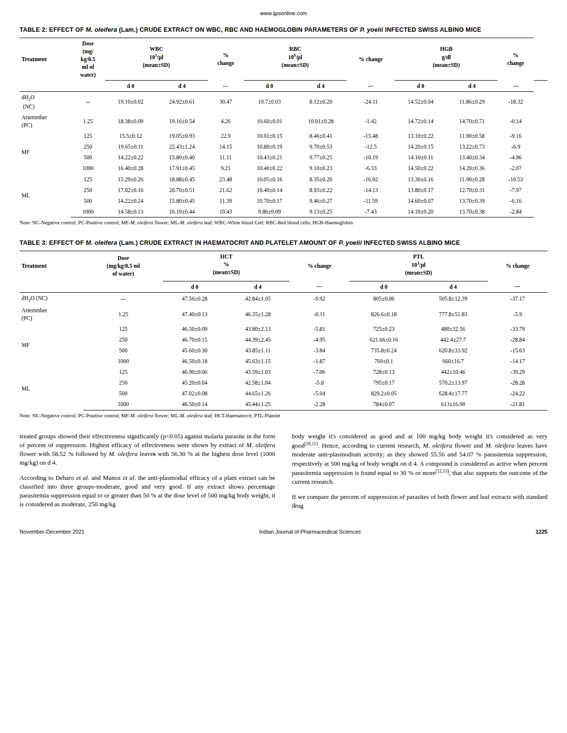www.ijpsonline.com
TABLE 2: EFFECT OF M. oleifera (Lam.) CRUDE EXTRACT ON WBC, RBC AND HAEMOGLOBIN PARAMETERS OF P. yoelii INFECTED SWISS ALBINO MICE
| Treatment | Dose (mg/ kg/0.5 ml of water) | WBC 10 3 /µl (mean±SD) | % change | RBC 10 6 /µl (mean±SD) | % change | HGB g/dl (mean±SD) | % change |
| --- | --- | --- | --- | --- | --- | --- | --- |
| | | d 0 | d 4 | --- | d 0 | d 4 | --- | d 0 | d 4 | --- |
| dH 2 O (NC) | -- | 19.10±0.02 | 24.92±0.61 | 30.47 | 10.7±0.03 | 8.12±0.20 | -24.11 | 14.52±0.04 | 11.86±0.29 | -18.32 |
| Artemether (PC) | 1.25 | 18.38±0.09 | 19.16±0.54 | 4.26 | 10.60±0.01 | 10.01±0.28 | -1.42 | 14.72±0.14 | 14.70±0.71 | -0.14 |
| MF | 125 | 15.5±0.12 | 19.05±0.93 | 22.9 | 10.01±0.15 | 8.46±0.41 | -15.48 | 13.10±0.22 | 11.90±0.58 | -9.16 |
| 250 | 19.65±0.11 | 22.43±1.24 | 14.15 | 10.80±0.19 | 9.70±0.53 | -12.5 | 14.20±0.15 | 13.22±0.73 | -6.9 |
| 500 | 14.22±0.22 | 15.80±0.40 | 11.11 | 10.43±0.21 | 9.77±0.25 | -10.19 | 14.10±0.11 | 13.40±0.34 | -4.96 |
| 1000 | 16.40±0.28 | 17.91±0.45 | 9.21 | 10.40±0.22 | 9.10±0.23 | -6.33 | 14.50±0.22 | 14.20±0.36 | -2.07 |
| ML | 125 | 15.29±0.26 | 18.88±0.45 | 23.48 | 10.05±0.16 | 8.35±0.20 | -16.92 | 13.30±0.16 | 11.90±0.28 | -10.53 |
| 250 | 17.02±0.16 | 20.70±0.51 | 21.62 | 10.40±0.14 | 8.93±0.22 | -14.13 | 13.80±0.17 | 12.70±0.31 | -7.97 |
| 500 | 14.22±0.24 | 15.80±0.45 | 11.39 | 10.70±0.17 | 9.46±0.27 | -11.59 | 14.60±0.07 | 13.70±0.39 | -6.16 |
| 1000 | 14.58±0.13 | 16.10±0.44 | 10.43 | 9.86±0.09 | 9.13±0.25 | -7.43 | 14.10±0.20 | 13.70±0.38 | -2.84 |
Note: NC-Negative control; PC-Positive control; MF-M. oleifera flower; ML-M. oleifera leaf; WBC-White blood Cell; RBC-Red blood cells; HGB-Haemoglobin
TABLE 3: EFFECT OF M. oleifera (Lam.) CRUDE EXTRACT IN HAEMATOCRIT AND PLATELET AMOUNT OF P. yoelii INFECTED SWISS ALBINO MICE
| Treatment | Dose (mg/kg/0.5 ml of water) | HCT % (mean±SD) | % change | PTL 10 3 /µl (mean±SD) | % change |
| --- | --- | --- | --- | --- | --- |
| | | d 0 | d 4 | --- | d 0 | d 4 | --- |
| dH 2 O (NC) | --- | 47.56±0.28 | 42.84±1.05 | -9.92 | 805±0.06 | 505.8±12.39 | -37.17 |
| Artemether (PC) | 1.25 | 47.40±0.13 | 46.35±1.28 | -0.11 | 826.6±0.18 | 777.8±51.83 | -5.9 |
| MF | 125 | 46.50±0.09 | 43.80±2.13 | -5.81 | 725±0.23 | 480±32.56 | -33.79 |
| 250 | 46.70±0.15 | 44.39±2.45 | -4.95 | 621.66±0.16 | 442.4±27.7 | -28.84 |
| 500 | 45.60±0.30 | 43.85±1.11 | -3.84 | 735.8±0.24 | 620.8±33.92 | -15.63 |
| 1000 | 46.50±0.18 | 45.63±1.15 | -1.87 | 769±0.1 | 660±16.7 | -14.17 |
| ML | 125 | 46.90±0.06 | 43.59±1.03 | -7.06 | 728±0.13 | 442±10.46 | -39.29 |
| 250 | 45.20±0.04 | 42.58±1.04 | -5.8 | 795±0.17 | 570.2±13.97 | -28.28 |
| 500 | 47.02±0.08 | 44.65±1.26 | -5.04 | 829.2±0.05 | 628.4±17.77 | -24.22 |
| 1000 | 46.50±0.14 | 45.44±1.25 | -2.28 | 784±0.07 | 613±16.90 | -21.81 |
Note: NC-Negative control; PC-Positive control; MF-M. oleifera flower; ML-M. oleifera leaf; HCT-Haematocrit; PTL-Platelet
treated groups showed their effectiveness significantly (p<0.05) against malaria parasite in the form of percent of suppression. Highest efficacy of effectiveness were shown by extract of M. oleifera flower with 58.52 % followed by M. oleifera leaves with 56.30 % at the highest dose level (1000 mg/kg) on d 4.
According to Deharo et al. and Munoz et al. the anti-plasmodial efficacy of a plant extract can be classified into three groups-moderate, good and very good. If any extract shows percentage parasitemia suppression equal to or greater than 50 % at the dose level of 500 mg/kg body weight, it is considered as moderate, 250 mg/kg
body weight it's considered as good and at 100 mg/kg body weight it's considered as very good[10,11]. Hence, according to current research, M. oleifera flower and M. oleifera leaves have moderate anti-plasmodium activity; as they showed 55.56 and 54.07 % parasitemia suppression, respectively at 500 mg/kg of body weight on d 4. A compound is considered as active when percent parasitemia suppression is found equal to 30 % or more[12,13], that also supports the outcome of the current research.
If we compare the percent of suppression of parasites of both flower and leaf extracts with standard drug
November-December 2021
Indian Journal of Pharmaceutical Sciences
1225